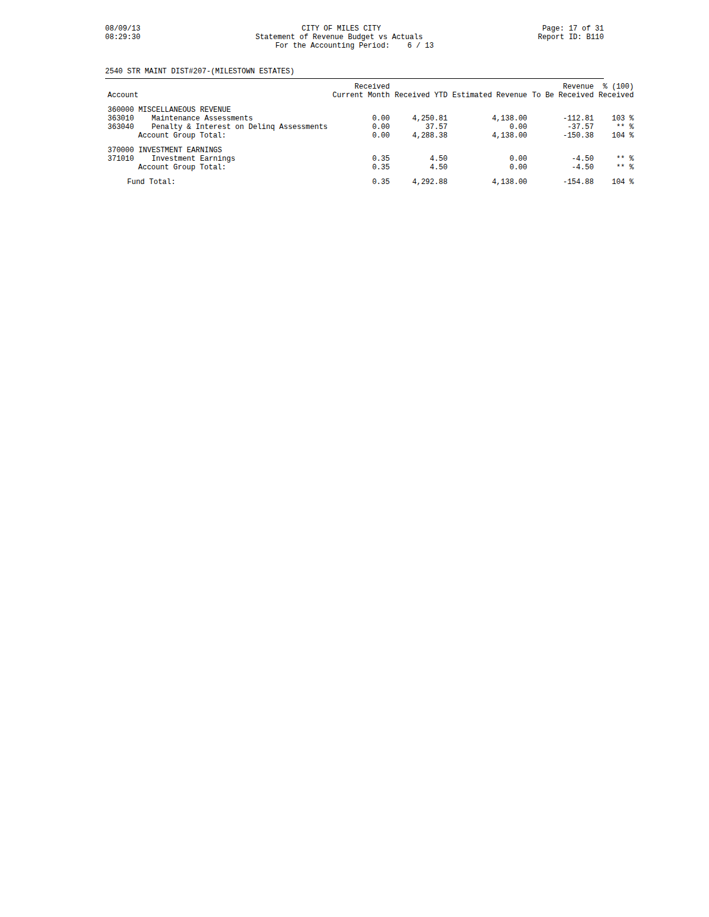08/09/13
CITY OF MILES CITY
Page: 17 of 31
08:29:30
Statement of Revenue Budget vs Actuals
Report ID: B110
For the Accounting Period: 6 / 13
2540 STR MAINT DIST#207-(MILESTOWN ESTATES)
| | Received | | | Revenue | % (100) |
| --- | --- | --- | --- | --- | --- |
| Account | Current Month | Received YTD | Estimated Revenue | To Be Received | Received |
| 360000 MISCELLANEOUS REVENUE |
| 363010 Maintenance Assessments | 0.00 | 4,250.81 | 4,138.00 | -112.81 | 103 % |
| 363040 Penalty & Interest on Delinq Assessments | 0.00 | 37.57 | 0.00 | -37.57 | ** % |
| Account Group Total: | 0.00 | 4,288.38 | 4,138.00 | -150.38 | 104 % |
| 370000 INVESTMENT EARNINGS |
| 371010 Investment Earnings | 0.35 | 4.50 | 0.00 | -4.50 | ** % |
| Account Group Total: | 0.35 | 4.50 | 0.00 | -4.50 | ** % |
| Fund Total: | 0.35 | 4,292.88 | 4,138.00 | -154.88 | 104 % |